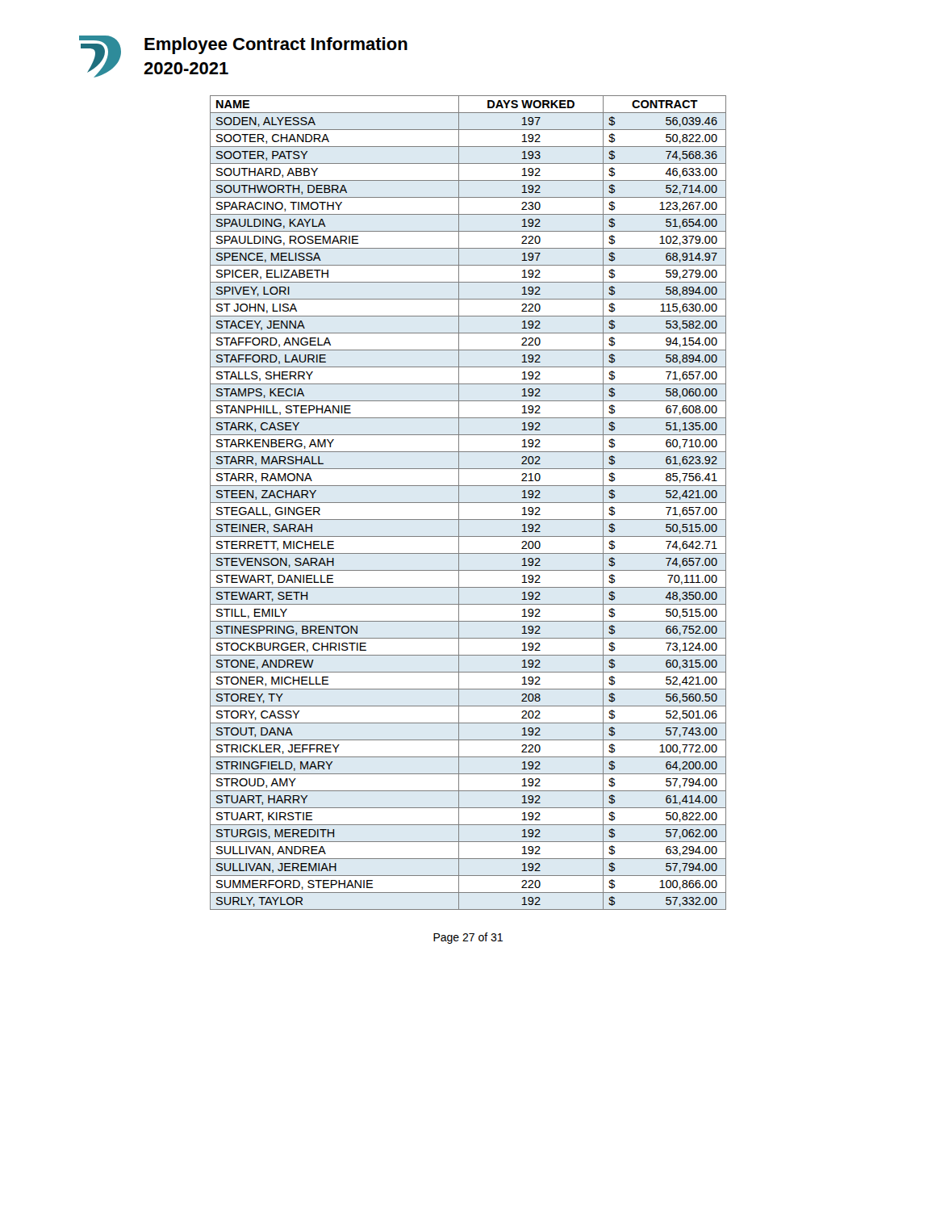Employee Contract Information
2020-2021
| NAME | DAYS WORKED | CONTRACT |
| --- | --- | --- |
| SODEN, ALYESSA | 197 | $ | 56,039.46 |
| SOOTER, CHANDRA | 192 | $ | 50,822.00 |
| SOOTER, PATSY | 193 | $ | 74,568.36 |
| SOUTHARD, ABBY | 192 | $ | 46,633.00 |
| SOUTHWORTH, DEBRA | 192 | $ | 52,714.00 |
| SPARACINO, TIMOTHY | 230 | $ | 123,267.00 |
| SPAULDING, KAYLA | 192 | $ | 51,654.00 |
| SPAULDING, ROSEMARIE | 220 | $ | 102,379.00 |
| SPENCE, MELISSA | 197 | $ | 68,914.97 |
| SPICER, ELIZABETH | 192 | $ | 59,279.00 |
| SPIVEY, LORI | 192 | $ | 58,894.00 |
| ST JOHN, LISA | 220 | $ | 115,630.00 |
| STACEY, JENNA | 192 | $ | 53,582.00 |
| STAFFORD, ANGELA | 220 | $ | 94,154.00 |
| STAFFORD, LAURIE | 192 | $ | 58,894.00 |
| STALLS, SHERRY | 192 | $ | 71,657.00 |
| STAMPS, KECIA | 192 | $ | 58,060.00 |
| STANPHILL, STEPHANIE | 192 | $ | 67,608.00 |
| STARK, CASEY | 192 | $ | 51,135.00 |
| STARKENBERG, AMY | 192 | $ | 60,710.00 |
| STARR, MARSHALL | 202 | $ | 61,623.92 |
| STARR, RAMONA | 210 | $ | 85,756.41 |
| STEEN, ZACHARY | 192 | $ | 52,421.00 |
| STEGALL, GINGER | 192 | $ | 71,657.00 |
| STEINER, SARAH | 192 | $ | 50,515.00 |
| STERRETT, MICHELE | 200 | $ | 74,642.71 |
| STEVENSON, SARAH | 192 | $ | 74,657.00 |
| STEWART, DANIELLE | 192 | $ | 70,111.00 |
| STEWART, SETH | 192 | $ | 48,350.00 |
| STILL, EMILY | 192 | $ | 50,515.00 |
| STINESPRING, BRENTON | 192 | $ | 66,752.00 |
| STOCKBURGER, CHRISTIE | 192 | $ | 73,124.00 |
| STONE, ANDREW | 192 | $ | 60,315.00 |
| STONER, MICHELLE | 192 | $ | 52,421.00 |
| STOREY, TY | 208 | $ | 56,560.50 |
| STORY, CASSY | 202 | $ | 52,501.06 |
| STOUT, DANA | 192 | $ | 57,743.00 |
| STRICKLER, JEFFREY | 220 | $ | 100,772.00 |
| STRINGFIELD, MARY | 192 | $ | 64,200.00 |
| STROUD, AMY | 192 | $ | 57,794.00 |
| STUART, HARRY | 192 | $ | 61,414.00 |
| STUART, KIRSTIE | 192 | $ | 50,822.00 |
| STURGIS, MEREDITH | 192 | $ | 57,062.00 |
| SULLIVAN, ANDREA | 192 | $ | 63,294.00 |
| SULLIVAN, JEREMIAH | 192 | $ | 57,794.00 |
| SUMMERFORD, STEPHANIE | 220 | $ | 100,866.00 |
| SURLY, TAYLOR | 192 | $ | 57,332.00 |
Page 27 of 31